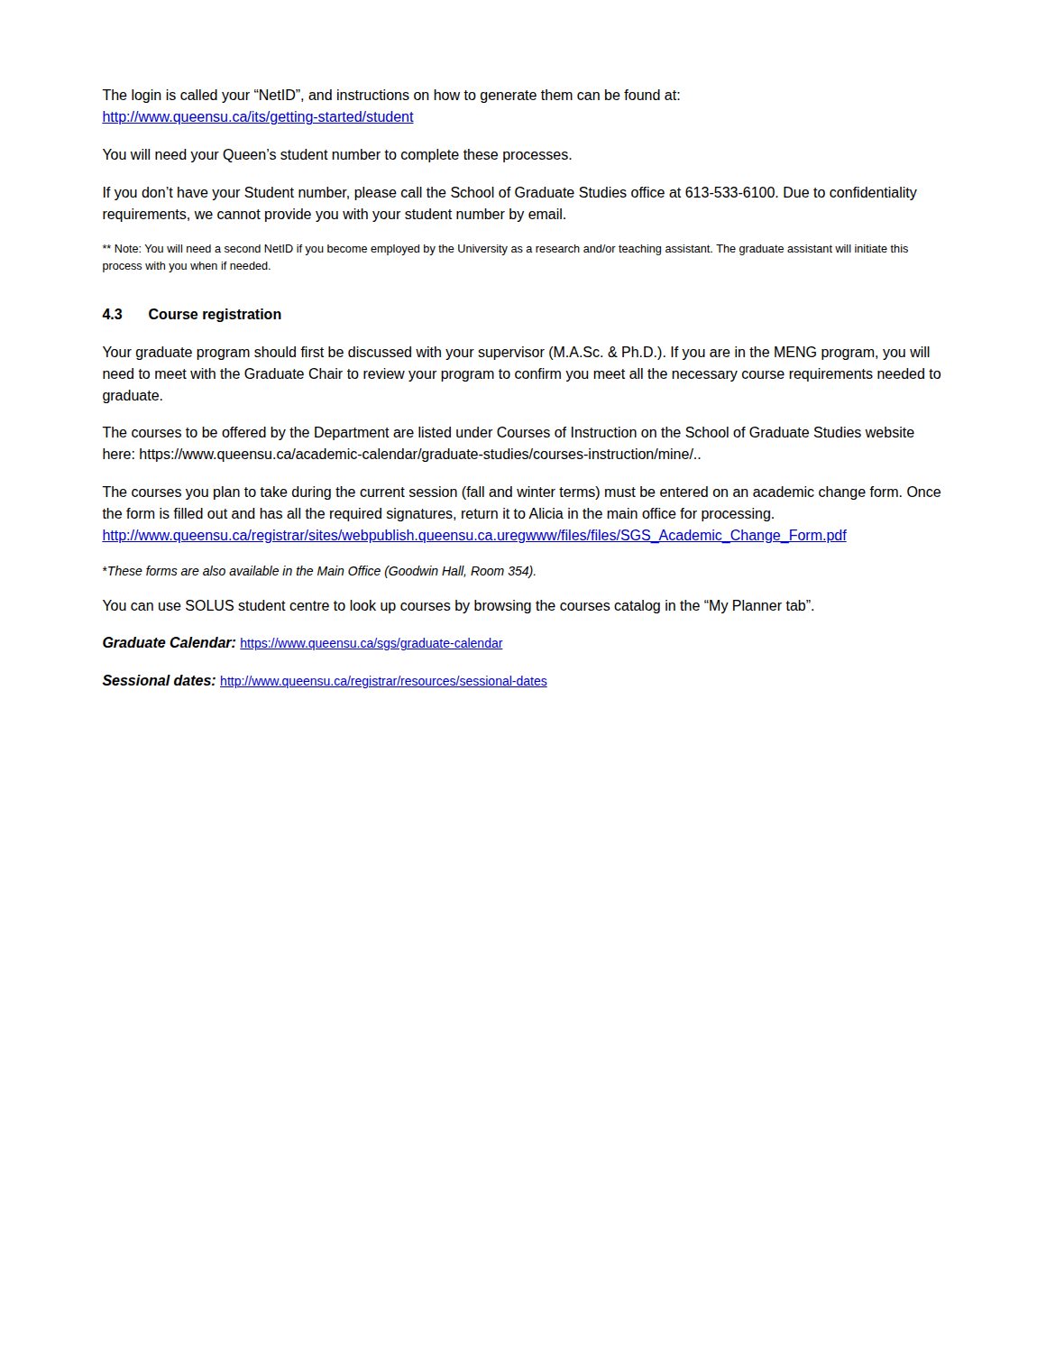The login is called your “NetID”, and instructions on how to generate them can be found at:
http://www.queensu.ca/its/getting-started/student
You will need your Queen’s student number to complete these processes.
If you don’t have your Student number, please call the School of Graduate Studies office at 613-533-6100. Due to confidentiality requirements, we cannot provide you with your student number by email.
** Note: You will need a second NetID if you become employed by the University as a research and/or teaching assistant. The graduate assistant will initiate this process with you when if needed.
4.3 Course registration
Your graduate program should first be discussed with your supervisor (M.A.Sc. & Ph.D.). If you are in the MENG program, you will need to meet with the Graduate Chair to review your program to confirm you meet all the necessary course requirements needed to graduate.
The courses to be offered by the Department are listed under Courses of Instruction on the School of Graduate Studies website here: https://www.queensu.ca/academic-calendar/graduate-studies/courses-instruction/mine/..
The courses you plan to take during the current session (fall and winter terms) must be entered on an academic change form. Once the form is filled out and has all the required signatures, return it to Alicia in the main office for processing.
http://www.queensu.ca/registrar/sites/webpublish.queensu.ca.uregwww/files/files/SGS_Academic_Change_Form.pdf
*These forms are also available in the Main Office (Goodwin Hall, Room 354).
You can use SOLUS student centre to look up courses by browsing the courses catalog in the “My Planner tab”.
Graduate Calendar: https://www.queensu.ca/sgs/graduate-calendar
Sessional dates: http://www.queensu.ca/registrar/resources/sessional-dates